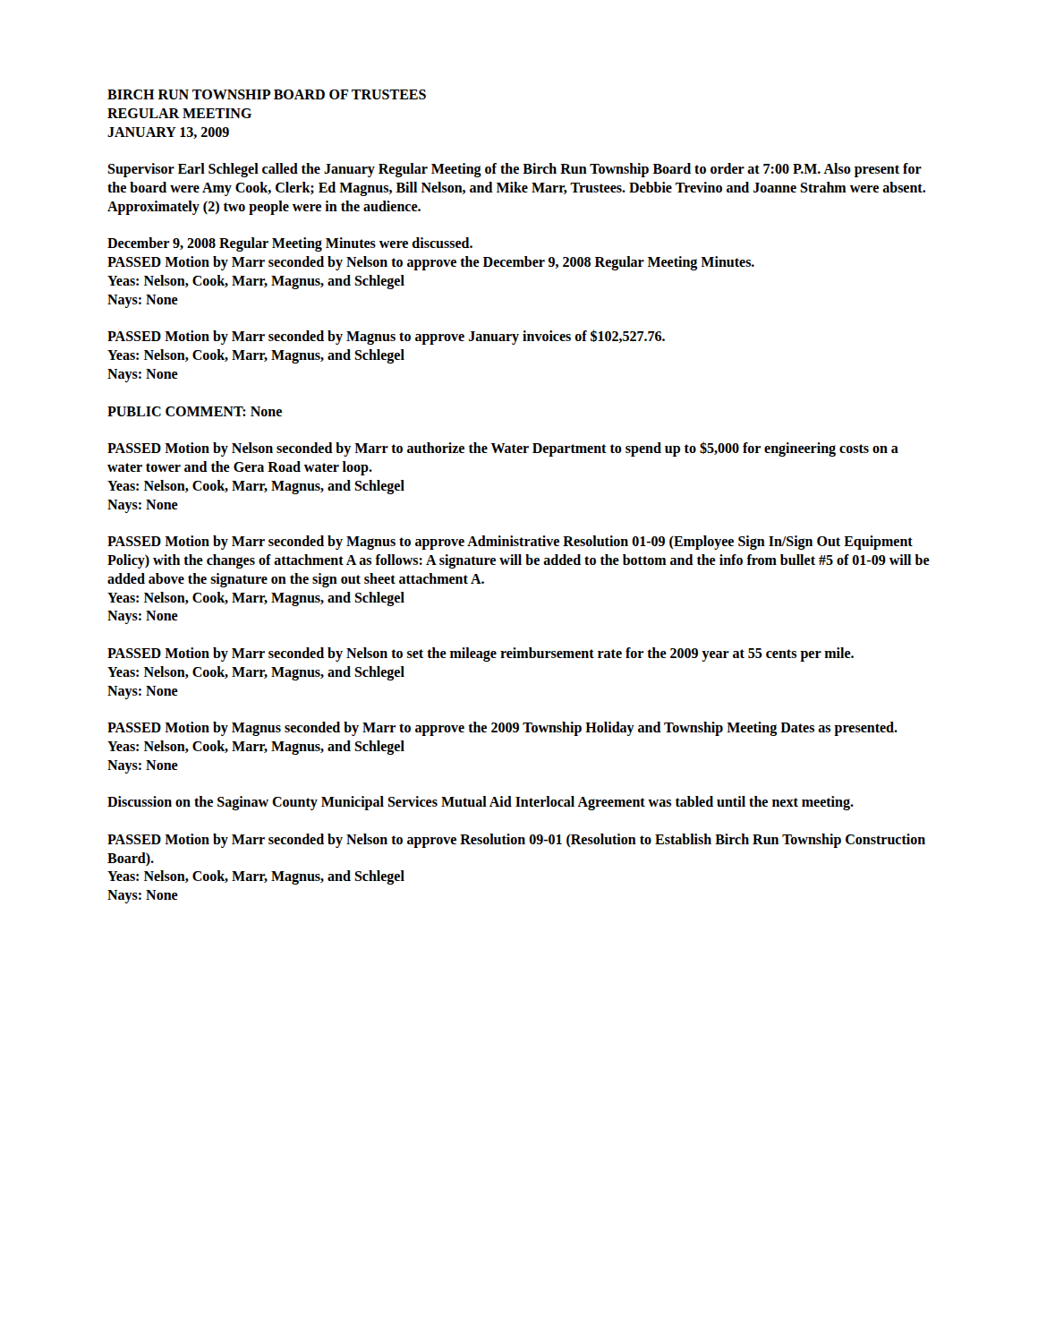BIRCH RUN TOWNSHIP BOARD OF TRUSTEES
REGULAR MEETING
JANUARY 13, 2009
Supervisor Earl Schlegel called the January Regular Meeting of the Birch Run Township Board to order at 7:00 P.M. Also present for the board were Amy Cook, Clerk; Ed Magnus, Bill Nelson, and Mike Marr, Trustees. Debbie Trevino and Joanne Strahm were absent. Approximately (2) two people were in the audience.
December 9, 2008 Regular Meeting Minutes were discussed.
PASSED Motion by Marr seconded by Nelson to approve the December 9, 2008 Regular Meeting Minutes.
Yeas: Nelson, Cook, Marr, Magnus, and Schlegel
Nays: None
PASSED Motion by Marr seconded by Magnus to approve January invoices of $102,527.76.
Yeas: Nelson, Cook, Marr, Magnus, and Schlegel
Nays: None
PUBLIC COMMENT: None
PASSED Motion by Nelson seconded by Marr to authorize the Water Department to spend up to $5,000 for engineering costs on a water tower and the Gera Road water loop.
Yeas: Nelson, Cook, Marr, Magnus, and Schlegel
Nays: None
PASSED Motion by Marr seconded by Magnus to approve Administrative Resolution 01-09 (Employee Sign In/Sign Out Equipment Policy) with the changes of attachment A as follows: A signature will be added to the bottom and the info from bullet #5 of 01-09 will be added above the signature on the sign out sheet attachment A.
Yeas: Nelson, Cook, Marr, Magnus, and Schlegel
Nays: None
PASSED Motion by Marr seconded by Nelson to set the mileage reimbursement rate for the 2009 year at 55 cents per mile.
Yeas: Nelson, Cook, Marr, Magnus, and Schlegel
Nays: None
PASSED Motion by Magnus seconded by Marr to approve the 2009 Township Holiday and Township Meeting Dates as presented.
Yeas: Nelson, Cook, Marr, Magnus, and Schlegel
Nays: None
Discussion on the Saginaw County Municipal Services Mutual Aid Interlocal Agreement was tabled until the next meeting.
PASSED Motion by Marr seconded by Nelson to approve Resolution 09-01 (Resolution to Establish Birch Run Township Construction Board).
Yeas: Nelson, Cook, Marr, Magnus, and Schlegel
Nays: None